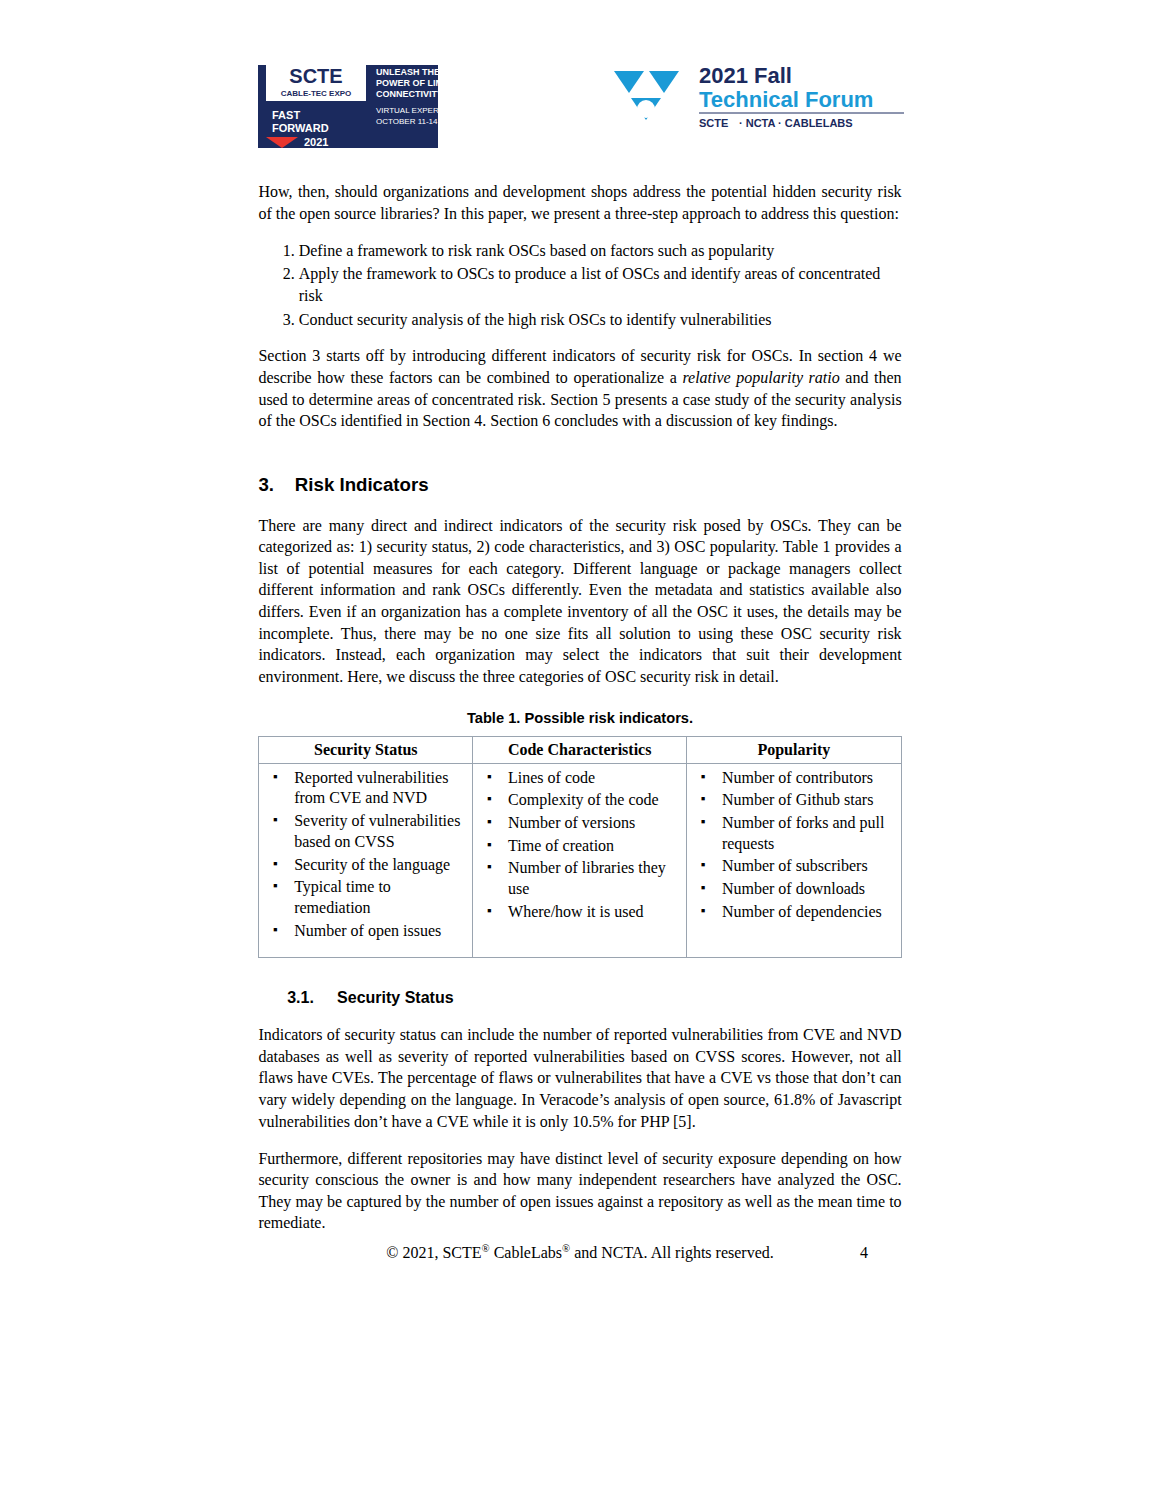SCTE CABLE-TEC EXPO FAST FORWARD 2021 UNLEASH THE POWER OF LIMITLESS CONNECTIVITY VIRTUAL EXPERIENCE OCTOBER 11-14
2021 Fall Technical Forum SCTE · NCTA · CABLELABS
How, then, should organizations and development shops address the potential hidden security risk of the open source libraries? In this paper, we present a three-step approach to address this question:
Define a framework to risk rank OSCs based on factors such as popularity
Apply the framework to OSCs to produce a list of OSCs and identify areas of concentrated risk
Conduct security analysis of the high risk OSCs to identify vulnerabilities
Section 3 starts off by introducing different indicators of security risk for OSCs. In section 4 we describe how these factors can be combined to operationalize a relative popularity ratio and then used to determine areas of concentrated risk. Section 5 presents a case study of the security analysis of the OSCs identified in Section 4. Section 6 concludes with a discussion of key findings.
3. Risk Indicators
There are many direct and indirect indicators of the security risk posed by OSCs. They can be categorized as: 1) security status, 2) code characteristics, and 3) OSC popularity. Table 1 provides a list of potential measures for each category. Different language or package managers collect different information and rank OSCs differently. Even the metadata and statistics available also differs. Even if an organization has a complete inventory of all the OSC it uses, the details may be incomplete. Thus, there may be no one size fits all solution to using these OSC security risk indicators. Instead, each organization may select the indicators that suit their development environment. Here, we discuss the three categories of OSC security risk in detail.
Table 1. Possible risk indicators.
| Security Status | Code Characteristics | Popularity |
| --- | --- | --- |
| Reported vulnerabilities from CVE and NVD Severity of vulnerabilities based on CVSS Security of the language Typical time to remediation Number of open issues | Lines of code Complexity of the code Number of versions Time of creation Number of libraries they use Where/how it is used | Number of contributors Number of Github stars Number of forks and pull requests Number of subscribers Number of downloads Number of dependencies |
3.1. Security Status
Indicators of security status can include the number of reported vulnerabilities from CVE and NVD databases as well as severity of reported vulnerabilities based on CVSS scores. However, not all flaws have CVEs. The percentage of flaws or vulnerabilites that have a CVE vs those that don’t can vary widely depending on the language. In Veracode’s analysis of open source, 61.8% of Javascript vulnerabilities don’t have a CVE while it is only 10.5% for PHP [5].
Furthermore, different repositories may have distinct level of security exposure depending on how security conscious the owner is and how many independent researchers have analyzed the OSC. They may be captured by the number of open issues against a repository as well as the mean time to remediate.
© 2021, SCTE® CableLabs® and NCTA. All rights reserved. 4